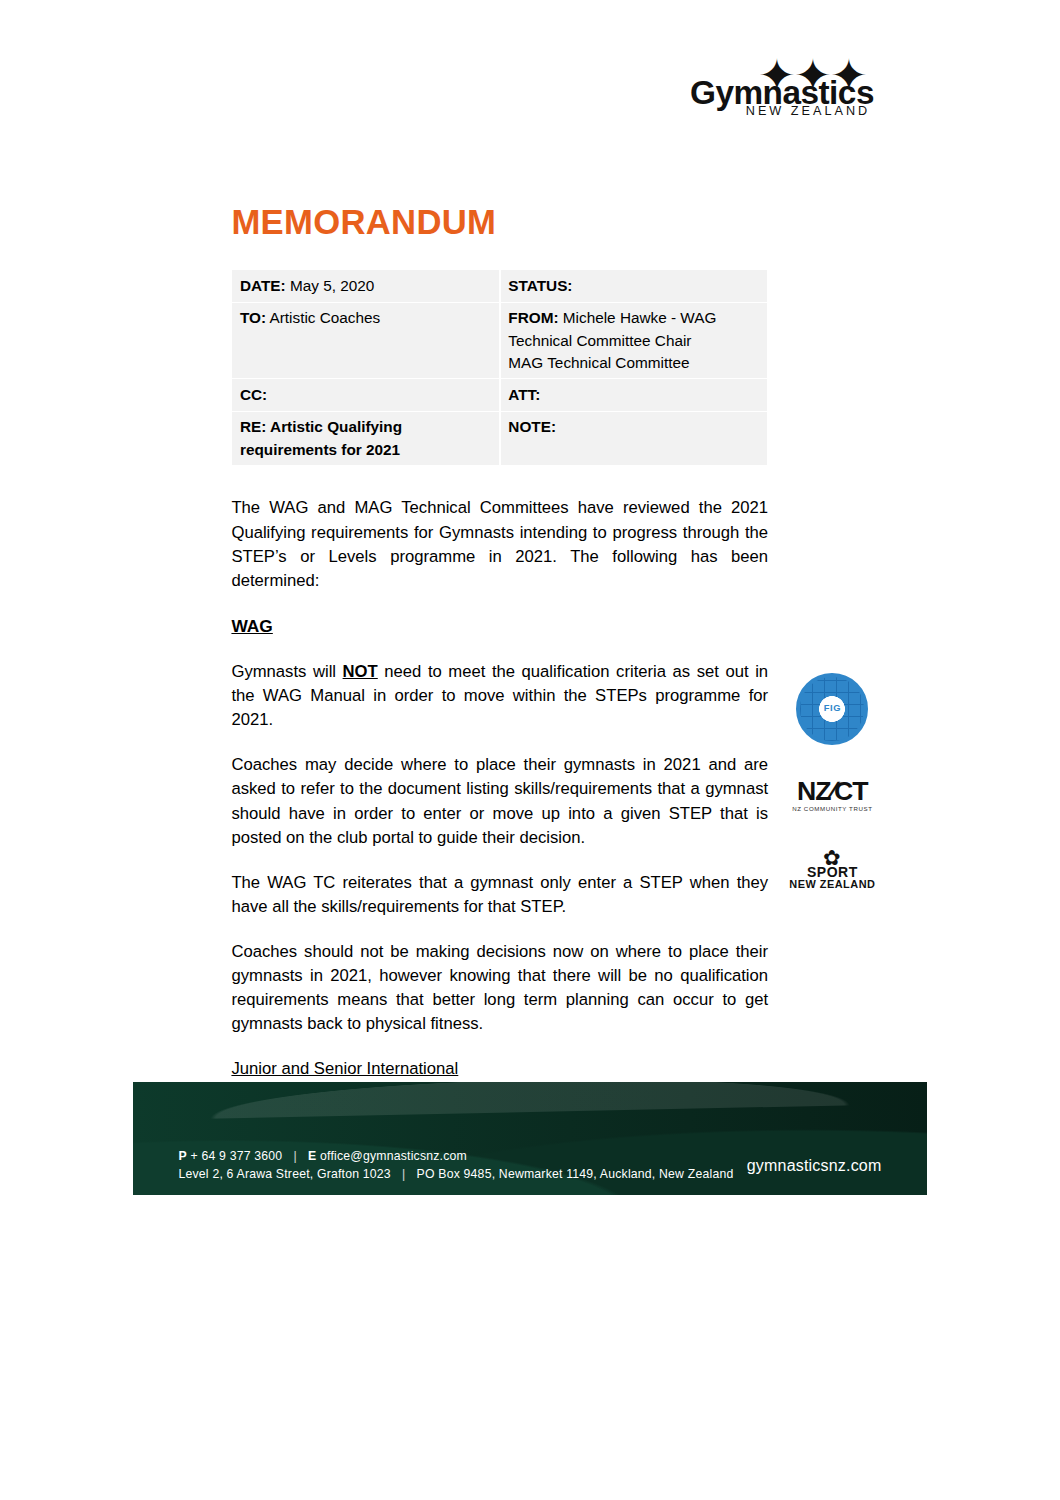✦✦✦ Gymnastics NEW ZEALAND
MEMORANDUM
| DATE: May 5, 2020 | STATUS: |
| TO: Artistic Coaches | FROM: Michele Hawke - WAG Technical Committee Chair MAG Technical Committee |
| CC: | ATT: |
| RE: Artistic Qualifying requirements for 2021 | NOTE: |
The WAG and MAG Technical Committees have reviewed the 2021 Qualifying requirements for Gymnasts intending to progress through the STEP’s or Levels programme in 2021. The following has been determined:
WAG
Gymnasts will NOT need to meet the qualification criteria as set out in the WAG Manual in order to move within the STEPs programme for 2021.
Coaches may decide where to place their gymnasts in 2021 and are asked to refer to the document listing skills/requirements that a gymnast should have in order to enter or move up into a given STEP that is posted on the club portal to guide their decision.
The WAG TC reiterates that a gymnast only enter a STEP when they have all the skills/requirements for that STEP.
Coaches should not be making decisions now on where to place their gymnasts in 2021, however knowing that there will be no qualification requirements means that better long term planning can occur to get gymnasts back to physical fitness.
Junior and Senior International
Gymnasts who wish to enter Junior or Senior International will still need to demonstrate their ability to meet the set criteria and a process and timing for this is being worked on.
FIG
NZ∕CT
NZ COMMUNITY TRUST
✿ SPORT NEW ZEALAND
P + 64 9 377 3600 | E office@gymnasticsnz.com
Level 2, 6 Arawa Street, Grafton 1023 | PO Box 9485, Newmarket 1149, Auckland, New Zealand
gymnasticsnz.com